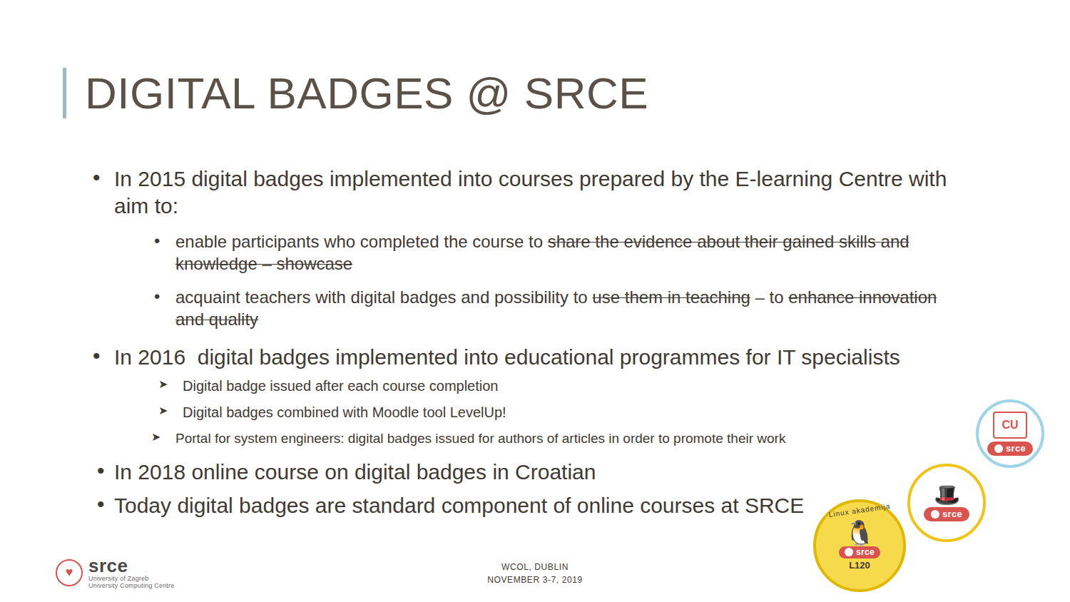DIGITAL BADGES @ SRCE
In 2015 digital badges implemented into courses prepared by the E-learning Centre with aim to:
enable participants who completed the course to share the evidence about their gained skills and knowledge – showcase
acquaint teachers with digital badges and possibility to use them in teaching – to enhance innovation and quality
In 2016 digital badges implemented into educational programmes for IT specialists
Digital badge issued after each course completion
Digital badges combined with Moodle tool LevelUp!
Portal for system engineers: digital badges issued for authors of articles in order to promote their work
In 2018 online course on digital badges in Croatian
Today digital badges are standard component of online courses at SRCE
CU
srce
🎩
srce
Linux akademija
🐧
srce
L120
srce
University of Zagreb
University Computing Centre
WCOL, DUBLIN
NOVEMBER 3-7, 2019